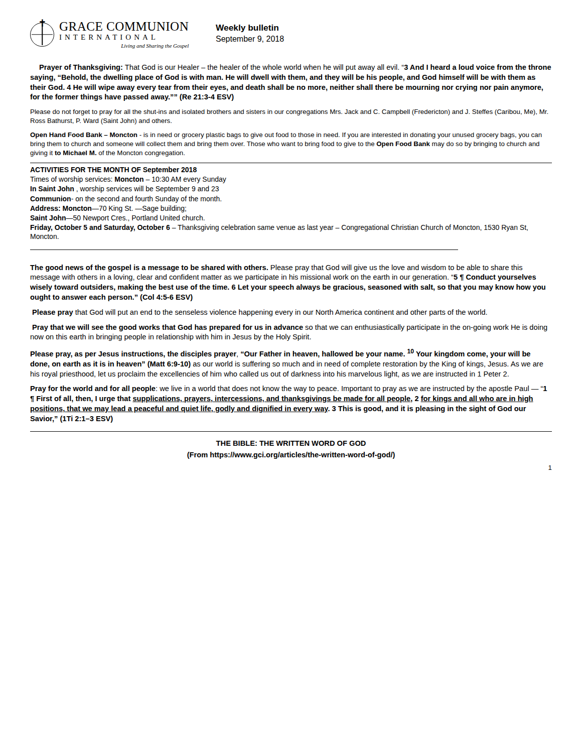✝
GRACE COMMUNION
INTERNATIONAL
Living and Sharing the Gospel
Weekly bulletin
September 9, 2018
Prayer of Thanksgiving: That God is our Healer – the healer of the whole world when he will put away all evil. “3 And I heard a loud voice from the throne saying, “Behold, the dwelling place of God is with man. He will dwell with them, and they will be his people, and God himself will be with them as their God. 4 He will wipe away every tear from their eyes, and death shall be no more, neither shall there be mourning nor crying nor pain anymore, for the former things have passed away.”” (Re 21:3-4 ESV)
Please do not forget to pray for all the shut-ins and isolated brothers and sisters in our congregations Mrs. Jack and C. Campbell (Fredericton) and J. Steffes (Caribou, Me), Mr. Ross Bathurst, P. Ward (Saint John) and others.
Open Hand Food Bank – Moncton - is in need or grocery plastic bags to give out food to those in need. If you are interested in donating your unused grocery bags, you can bring them to church and someone will collect them and bring them over. Those who want to bring food to give to the Open Food Bank may do so by bringing to church and giving it to Michael M. of the Moncton congregation.
ACTIVITIES FOR THE MONTH OF September 2018
Times of worship services: Moncton – 10:30 AM every Sunday
In Saint John , worship services will be September 9 and 23
Communion- on the second and fourth Sunday of the month.
Address: Moncton—70 King St. —Sage building;
Saint John—50 Newport Cres., Portland United church.
Friday, October 5 and Saturday, October 6 – Thanksgiving celebration same venue as last year – Congregational Christian Church of Moncton, 1530 Ryan St, Moncton.
The good news of the gospel is a message to be shared with others. Please pray that God will give us the love and wisdom to be able to share this message with others in a loving, clear and confident matter as we participate in his missional work on the earth in our generation. “5 ¶ Conduct yourselves wisely toward outsiders, making the best use of the time. 6 Let your speech always be gracious, seasoned with salt, so that you may know how you ought to answer each person.” (Col 4:5-6 ESV)
Please pray that God will put an end to the senseless violence happening every in our North America continent and other parts of the world.
Pray that we will see the good works that God has prepared for us in advance so that we can enthusiastically participate in the on-going work He is doing now on this earth in bringing people in relationship with him in Jesus by the Holy Spirit.
Please pray, as per Jesus instructions, the disciples prayer, “Our Father in heaven, hallowed be your name. 10 Your kingdom come, your will be done, on earth as it is in heaven” (Matt 6:9-10) as our world is suffering so much and in need of complete restoration by the King of kings, Jesus. As we are his royal priesthood, let us proclaim the excellencies of him who called us out of darkness into his marvelous light, as we are instructed in 1 Peter 2.
Pray for the world and for all people: we live in a world that does not know the way to peace. Important to pray as we are instructed by the apostle Paul — “1 ¶ First of all, then, I urge that supplications, prayers, intercessions, and thanksgivings be made for all people, 2 for kings and all who are in high positions, that we may lead a peaceful and quiet life, godly and dignified in every way. 3 This is good, and it is pleasing in the sight of God our Savior,” (1Ti 2:1–3 ESV)
THE BIBLE: THE WRITTEN WORD OF GOD
(From https://www.gci.org/articles/the-written-word-of-god/)
1